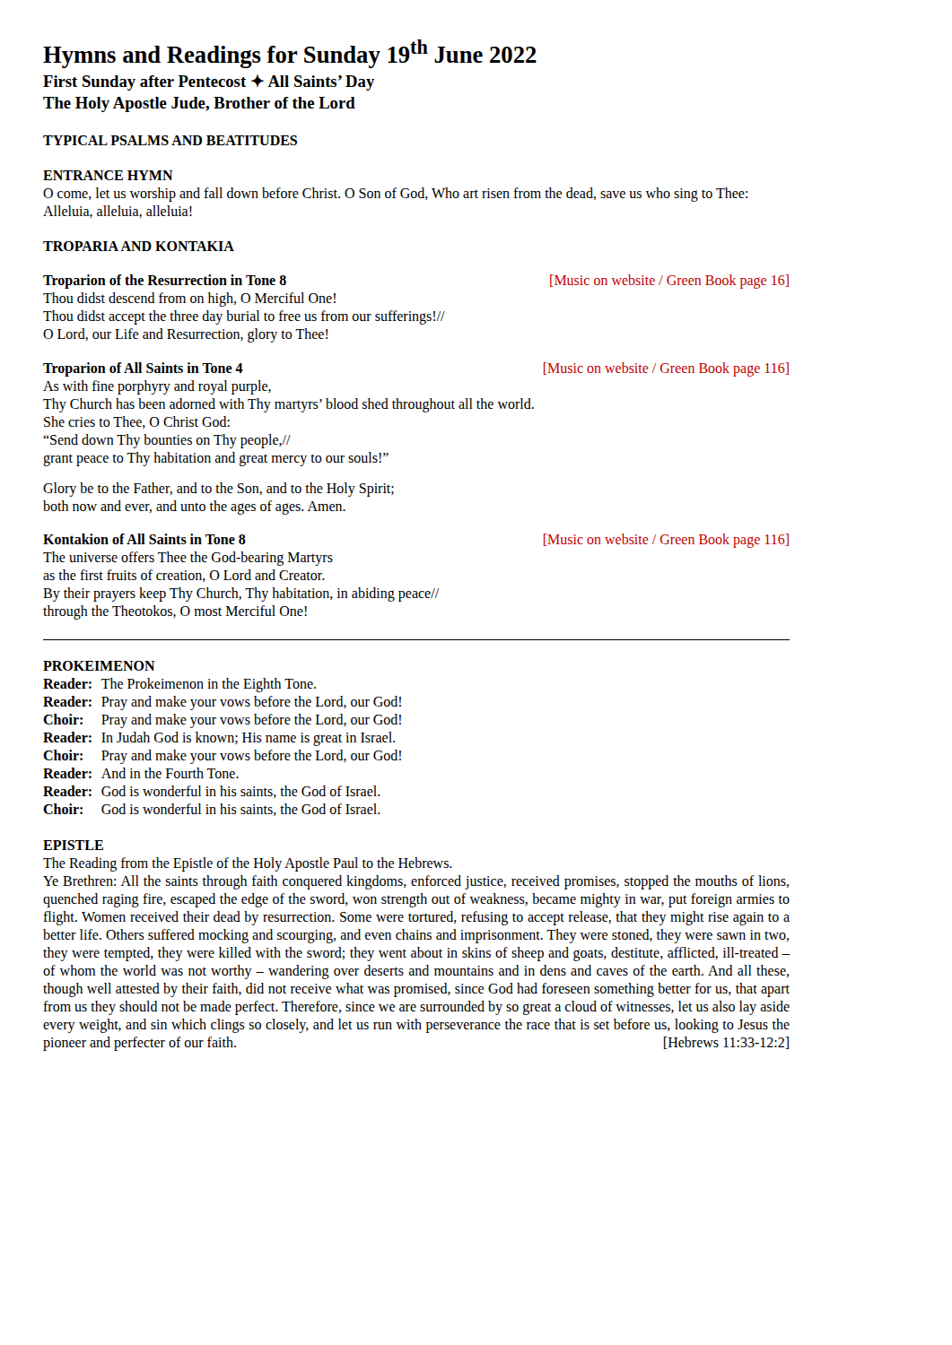Hymns and Readings for Sunday 19th June 2022
First Sunday after Pentecost ✦ All Saints’ Day
The Holy Apostle Jude, Brother of the Lord
Typical Psalms and Beatitudes
Entrance Hymn
O come, let us worship and fall down before Christ. O Son of God, Who art risen from the dead, save us who sing to Thee: Alleluia, alleluia, alleluia!
Troparia and Kontakia
Troparion of the Resurrection in Tone 8
[Music on website / Green Book page 16]
Thou didst descend from on high, O Merciful One!
Thou didst accept the three day burial to free us from our sufferings!//
O Lord, our Life and Resurrection, glory to Thee!
Troparion of All Saints in Tone 4
[Music on website / Green Book page 116]
As with fine porphyry and royal purple,
Thy Church has been adorned with Thy martyrs’ blood shed throughout all the world.
She cries to Thee, O Christ God:
“Send down Thy bounties on Thy people,//
grant peace to Thy habitation and great mercy to our souls!”
Glory be to the Father, and to the Son, and to the Holy Spirit;
both now and ever, and unto the ages of ages. Amen.
Kontakion of All Saints in Tone 8
[Music on website / Green Book page 116]
The universe offers Thee the God-bearing Martyrs
as the first fruits of creation, O Lord and Creator.
By their prayers keep Thy Church, Thy habitation, in abiding peace//
through the Theotokos, O most Merciful One!
Prokeimenon
| Reader: | The Prokeimenon in the Eighth Tone. |
| Reader: | Pray and make your vows before the Lord, our God! |
| Choir: | Pray and make your vows before the Lord, our God! |
| Reader: | In Judah God is known; His name is great in Israel. |
| Choir: | Pray and make your vows before the Lord, our God! |
| Reader: | And in the Fourth Tone. |
| Reader: | God is wonderful in his saints, the God of Israel. |
| Choir: | God is wonderful in his saints, the God of Israel. |
Epistle
The Reading from the Epistle of the Holy Apostle Paul to the Hebrews.
Ye Brethren: All the saints through faith conquered kingdoms, enforced justice, received promises, stopped the mouths of lions, quenched raging fire, escaped the edge of the sword, won strength out of weakness, became mighty in war, put foreign armies to flight. Women received their dead by resurrection. Some were tortured, refusing to accept release, that they might rise again to a better life. Others suffered mocking and scourging, and even chains and imprisonment. They were stoned, they were sawn in two, they were tempted, they were killed with the sword; they went about in skins of sheep and goats, destitute, afflicted, ill-treated – of whom the world was not worthy – wandering over deserts and mountains and in dens and caves of the earth. And all these, though well attested by their faith, did not receive what was promised, since God had foreseen something better for us, that apart from us they should not be made perfect. Therefore, since we are surrounded by so great a cloud of witnesses, let us also lay aside every weight, and sin which clings so closely, and let us run with perseverance the race that is set before us, looking to Jesus the pioneer and perfecter of our faith. [Hebrews 11:33-12:2]